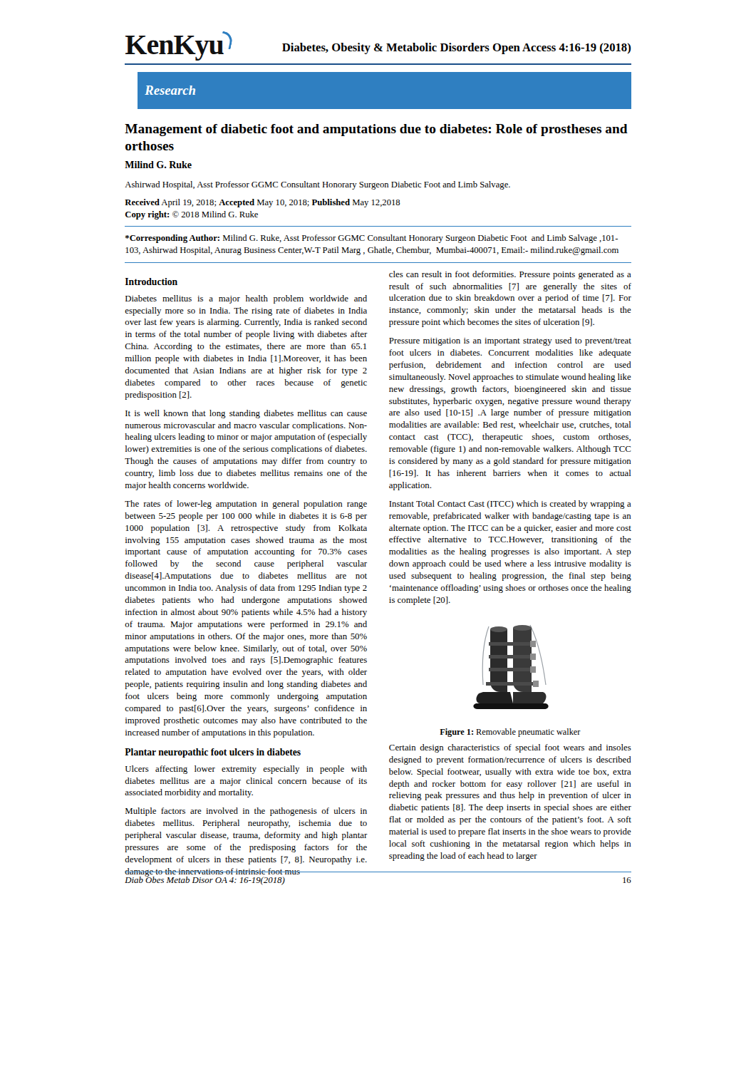Ken Kyu
Diabetes, Obesity & Metabolic Disorders Open Access 4:16-19 (2018)
Research
Management of diabetic foot and amputations due to diabetes: Role of prostheses and orthoses
Milind G. Ruke
Ashirwad Hospital, Asst Professor GGMC Consultant Honorary Surgeon Diabetic Foot and Limb Salvage.
Received April 19, 2018; Accepted May 10, 2018; Published May 12,2018
Copy right: © 2018 Milind G. Ruke
*Corresponding Author: Milind G. Ruke, Asst Professor GGMC Consultant Honorary Surgeon Diabetic Foot and Limb Salvage ,101-103, Ashirwad Hospital, Anurag Business Center,W-T Patil Marg , Ghatle, Chembur, Mumbai-400071, Email:- milind.ruke@gmail.com
Introduction
Diabetes mellitus is a major health problem worldwide and especially more so in India. The rising rate of diabetes in India over last few years is alarming. Currently, India is ranked second in terms of the total number of people living with diabetes after China. According to the estimates, there are more than 65.1 million people with diabetes in India [1].Moreover, it has been documented that Asian Indians are at higher risk for type 2 diabetes compared to other races because of genetic predisposition [2].
It is well known that long standing diabetes mellitus can cause numerous microvascular and macro vascular complications. Non-healing ulcers leading to minor or major amputation of (especially lower) extremities is one of the serious complications of diabetes. Though the causes of amputations may differ from country to country, limb loss due to diabetes mellitus remains one of the major health concerns worldwide.
The rates of lower-leg amputation in general population range between 5-25 people per 100 000 while in diabetes it is 6-8 per 1000 population [3]. A retrospective study from Kolkata involving 155 amputation cases showed trauma as the most important cause of amputation accounting for 70.3% cases followed by the second cause peripheral vascular disease[4].Amputations due to diabetes mellitus are not uncommon in India too. Analysis of data from 1295 Indian type 2 diabetes patients who had undergone amputations showed infection in almost about 90% patients while 4.5% had a history of trauma. Major amputations were performed in 29.1% and minor amputations in others. Of the major ones, more than 50% amputations were below knee. Similarly, out of total, over 50% amputations involved toes and rays [5].Demographic features related to amputation have evolved over the years, with older people, patients requiring insulin and long standing diabetes and foot ulcers being more commonly undergoing amputation compared to past[6].Over the years, surgeons’ confidence in improved prosthetic outcomes may also have contributed to the increased number of amputations in this population.
Plantar neuropathic foot ulcers in diabetes
Ulcers affecting lower extremity especially in people with diabetes mellitus are a major clinical concern because of its associated morbidity and mortality.
Multiple factors are involved in the pathogenesis of ulcers in diabetes mellitus. Peripheral neuropathy, ischemia due to peripheral vascular disease, trauma, deformity and high plantar pressures are some of the predisposing factors for the development of ulcers in these patients [7, 8]. Neuropathy i.e. damage to the innervations of intrinsic foot mus-
cles can result in foot deformities. Pressure points generated as a result of such abnormalities [7] are generally the sites of ulceration due to skin breakdown over a period of time [7]. For instance, commonly; skin under the metatarsal heads is the pressure point which becomes the sites of ulceration [9].
Pressure mitigation is an important strategy used to prevent/treat foot ulcers in diabetes. Concurrent modalities like adequate perfusion, debridement and infection control are used simultaneously. Novel approaches to stimulate wound healing like new dressings, growth factors, bioengineered skin and tissue substitutes, hyperbaric oxygen, negative pressure wound therapy are also used [10-15] .A large number of pressure mitigation modalities are available: Bed rest, wheelchair use, crutches, total contact cast (TCC), therapeutic shoes, custom orthoses, removable (figure 1) and non-removable walkers. Although TCC is considered by many as a gold standard for pressure mitigation [16-19]. It has inherent barriers when it comes to actual application.
Instant Total Contact Cast (ITCC) which is created by wrapping a removable, prefabricated walker with bandage/casting tape is an alternate option. The ITCC can be a quicker, easier and more cost effective alternative to TCC.However, transitioning of the modalities as the healing progresses is also important. A step down approach could be used where a less intrusive modality is used subsequent to healing progression, the final step being ‘maintenance offloading’ using shoes or orthoses once the healing is complete [20].
Figure 1: Removable pneumatic walker
Certain design characteristics of special foot wears and insoles designed to prevent formation/recurrence of ulcers is described below. Special footwear, usually with extra wide toe box, extra depth and rocker bottom for easy rollover [21] are useful in relieving peak pressures and thus help in prevention of ulcer in diabetic patients [8]. The deep inserts in special shoes are either flat or molded as per the contours of the patient’s foot. A soft material is used to prepare flat inserts in the shoe wears to provide local soft cushioning in the metatarsal region which helps in spreading the load of each head to larger
Diab Obes Metab Disor OA 4: 16-19(2018)
16